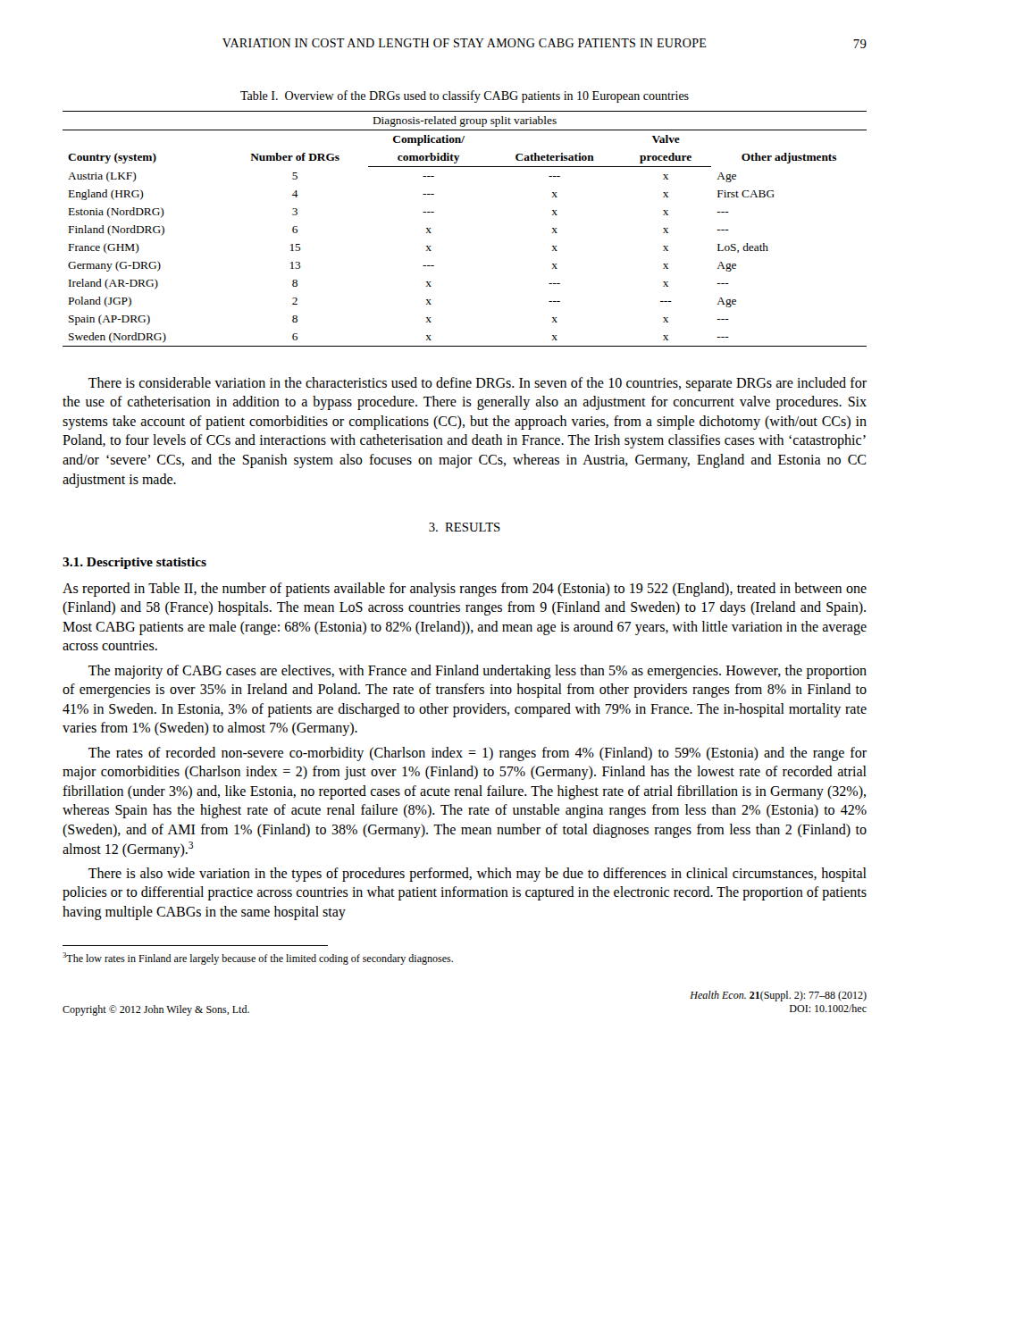VARIATION IN COST AND LENGTH OF STAY AMONG CABG PATIENTS IN EUROPE 79
Table I. Overview of the DRGs used to classify CABG patients in 10 European countries
| Diagnosis-related group split variables |
| Country (system) | Number of DRGs | Complication/ | | Valve | Other adjustments |
| comorbidity | Catheterisation | procedure |
| Austria (LKF) | 5 | --- | --- | x | Age |
| England (HRG) | 4 | --- | x | x | First CABG |
| Estonia (NordDRG) | 3 | --- | x | x | --- |
| Finland (NordDRG) | 6 | x | x | x | --- |
| France (GHM) | 15 | x | x | x | LoS, death |
| Germany (G-DRG) | 13 | --- | x | x | Age |
| Ireland (AR-DRG) | 8 | x | --- | x | --- |
| Poland (JGP) | 2 | x | --- | --- | Age |
| Spain (AP-DRG) | 8 | x | x | x | --- |
| Sweden (NordDRG) | 6 | x | x | x | --- |
There is considerable variation in the characteristics used to define DRGs. In seven of the 10 countries, separate DRGs are included for the use of catheterisation in addition to a bypass procedure. There is generally also an adjustment for concurrent valve procedures. Six systems take account of patient comorbidities or complications (CC), but the approach varies, from a simple dichotomy (with/out CCs) in Poland, to four levels of CCs and interactions with catheterisation and death in France. The Irish system classifies cases with ‘catastrophic’ and/or ‘severe’ CCs, and the Spanish system also focuses on major CCs, whereas in Austria, Germany, England and Estonia no CC adjustment is made.
3. RESULTS
3.1. Descriptive statistics
As reported in Table II, the number of patients available for analysis ranges from 204 (Estonia) to 19 522 (England), treated in between one (Finland) and 58 (France) hospitals. The mean LoS across countries ranges from 9 (Finland and Sweden) to 17 days (Ireland and Spain). Most CABG patients are male (range: 68% (Estonia) to 82% (Ireland)), and mean age is around 67 years, with little variation in the average across countries.
The majority of CABG cases are electives, with France and Finland undertaking less than 5% as emergencies. However, the proportion of emergencies is over 35% in Ireland and Poland. The rate of transfers into hospital from other providers ranges from 8% in Finland to 41% in Sweden. In Estonia, 3% of patients are discharged to other providers, compared with 79% in France. The in-hospital mortality rate varies from 1% (Sweden) to almost 7% (Germany).
The rates of recorded non-severe co-morbidity (Charlson index = 1) ranges from 4% (Finland) to 59% (Estonia) and the range for major comorbidities (Charlson index = 2) from just over 1% (Finland) to 57% (Germany). Finland has the lowest rate of recorded atrial fibrillation (under 3%) and, like Estonia, no reported cases of acute renal failure. The highest rate of atrial fibrillation is in Germany (32%), whereas Spain has the highest rate of acute renal failure (8%). The rate of unstable angina ranges from less than 2% (Estonia) to 42% (Sweden), and of AMI from 1% (Finland) to 38% (Germany). The mean number of total diagnoses ranges from less than 2 (Finland) to almost 12 (Germany).3
There is also wide variation in the types of procedures performed, which may be due to differences in clinical circumstances, hospital policies or to differential practice across countries in what patient information is captured in the electronic record. The proportion of patients having multiple CABGs in the same hospital stay
3The low rates in Finland are largely because of the limited coding of secondary diagnoses.
Copyright © 2012 John Wiley & Sons, Ltd.
Health Econ. 21(Suppl. 2): 77–88 (2012)
DOI: 10.1002/hec